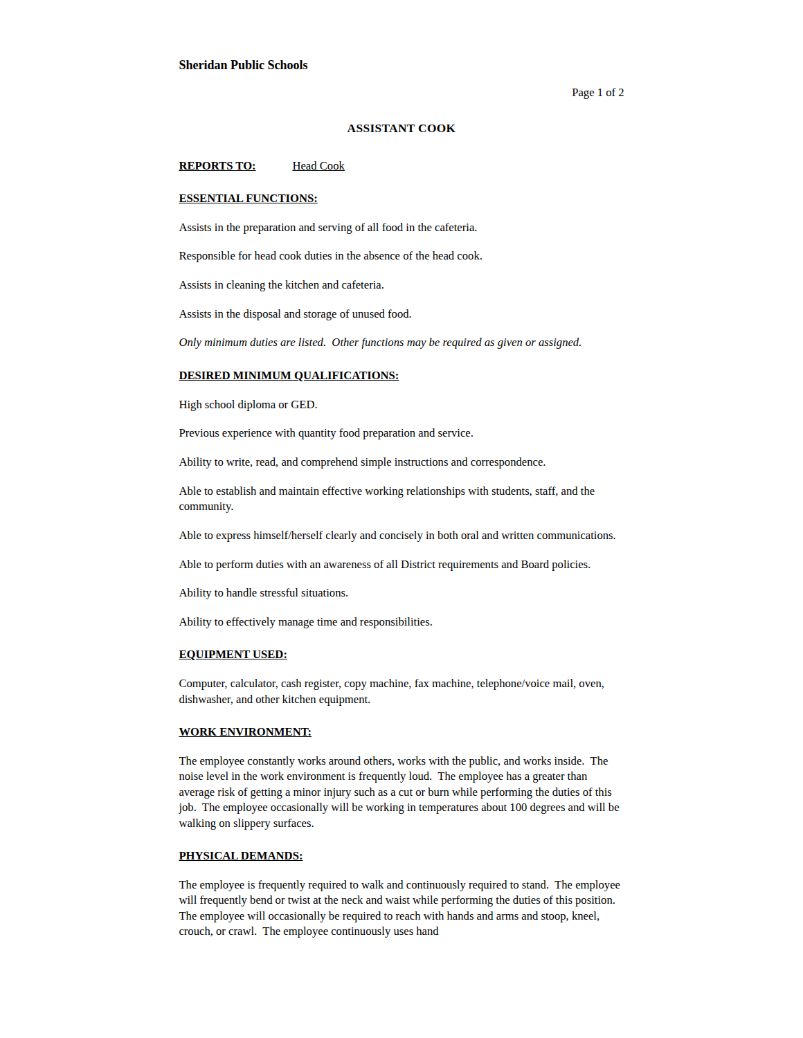Sheridan Public Schools
Page 1 of 2
ASSISTANT COOK
REPORTS TO: Head Cook
ESSENTIAL FUNCTIONS:
Assists in the preparation and serving of all food in the cafeteria.
Responsible for head cook duties in the absence of the head cook.
Assists in cleaning the kitchen and cafeteria.
Assists in the disposal and storage of unused food.
Only minimum duties are listed. Other functions may be required as given or assigned.
DESIRED MINIMUM QUALIFICATIONS:
High school diploma or GED.
Previous experience with quantity food preparation and service.
Ability to write, read, and comprehend simple instructions and correspondence.
Able to establish and maintain effective working relationships with students, staff, and the community.
Able to express himself/herself clearly and concisely in both oral and written communications.
Able to perform duties with an awareness of all District requirements and Board policies.
Ability to handle stressful situations.
Ability to effectively manage time and responsibilities.
EQUIPMENT USED:
Computer, calculator, cash register, copy machine, fax machine, telephone/voice mail, oven, dishwasher, and other kitchen equipment.
WORK ENVIRONMENT:
The employee constantly works around others, works with the public, and works inside. The noise level in the work environment is frequently loud. The employee has a greater than average risk of getting a minor injury such as a cut or burn while performing the duties of this job. The employee occasionally will be working in temperatures about 100 degrees and will be walking on slippery surfaces.
PHYSICAL DEMANDS:
The employee is frequently required to walk and continuously required to stand. The employee will frequently bend or twist at the neck and waist while performing the duties of this position. The employee will occasionally be required to reach with hands and arms and stoop, kneel, crouch, or crawl. The employee continuously uses hand